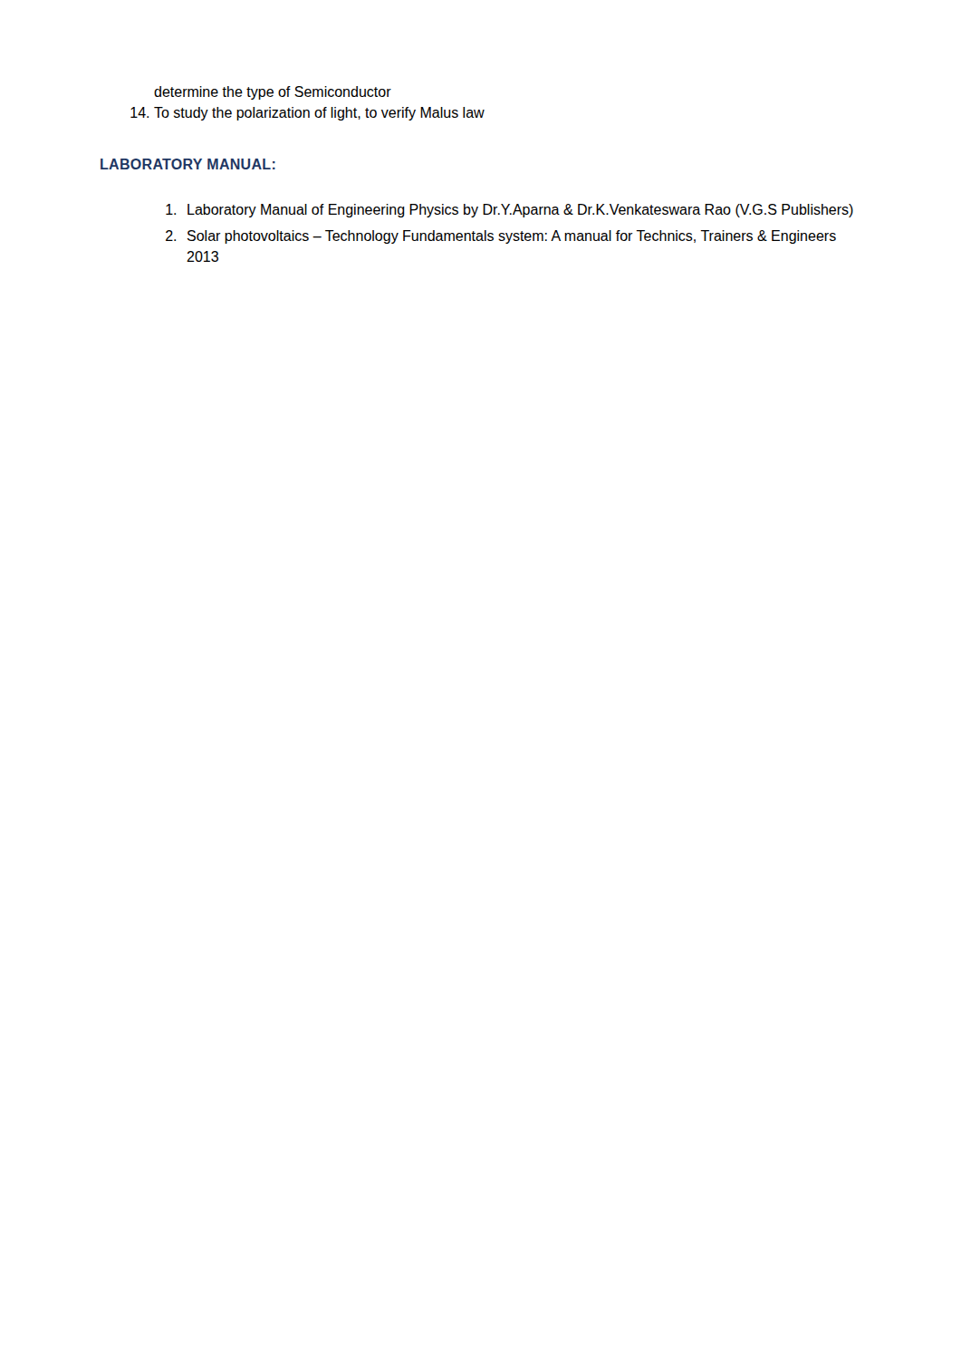determine the type of Semiconductor
To study the polarization of light, to verify Malus law
LABORATORY MANUAL:
Laboratory Manual of Engineering Physics by Dr.Y.Aparna & Dr.K.Venkateswara Rao (V.G.S Publishers)
Solar photovoltaics – Technology Fundamentals system: A manual for Technics, Trainers & Engineers 2013